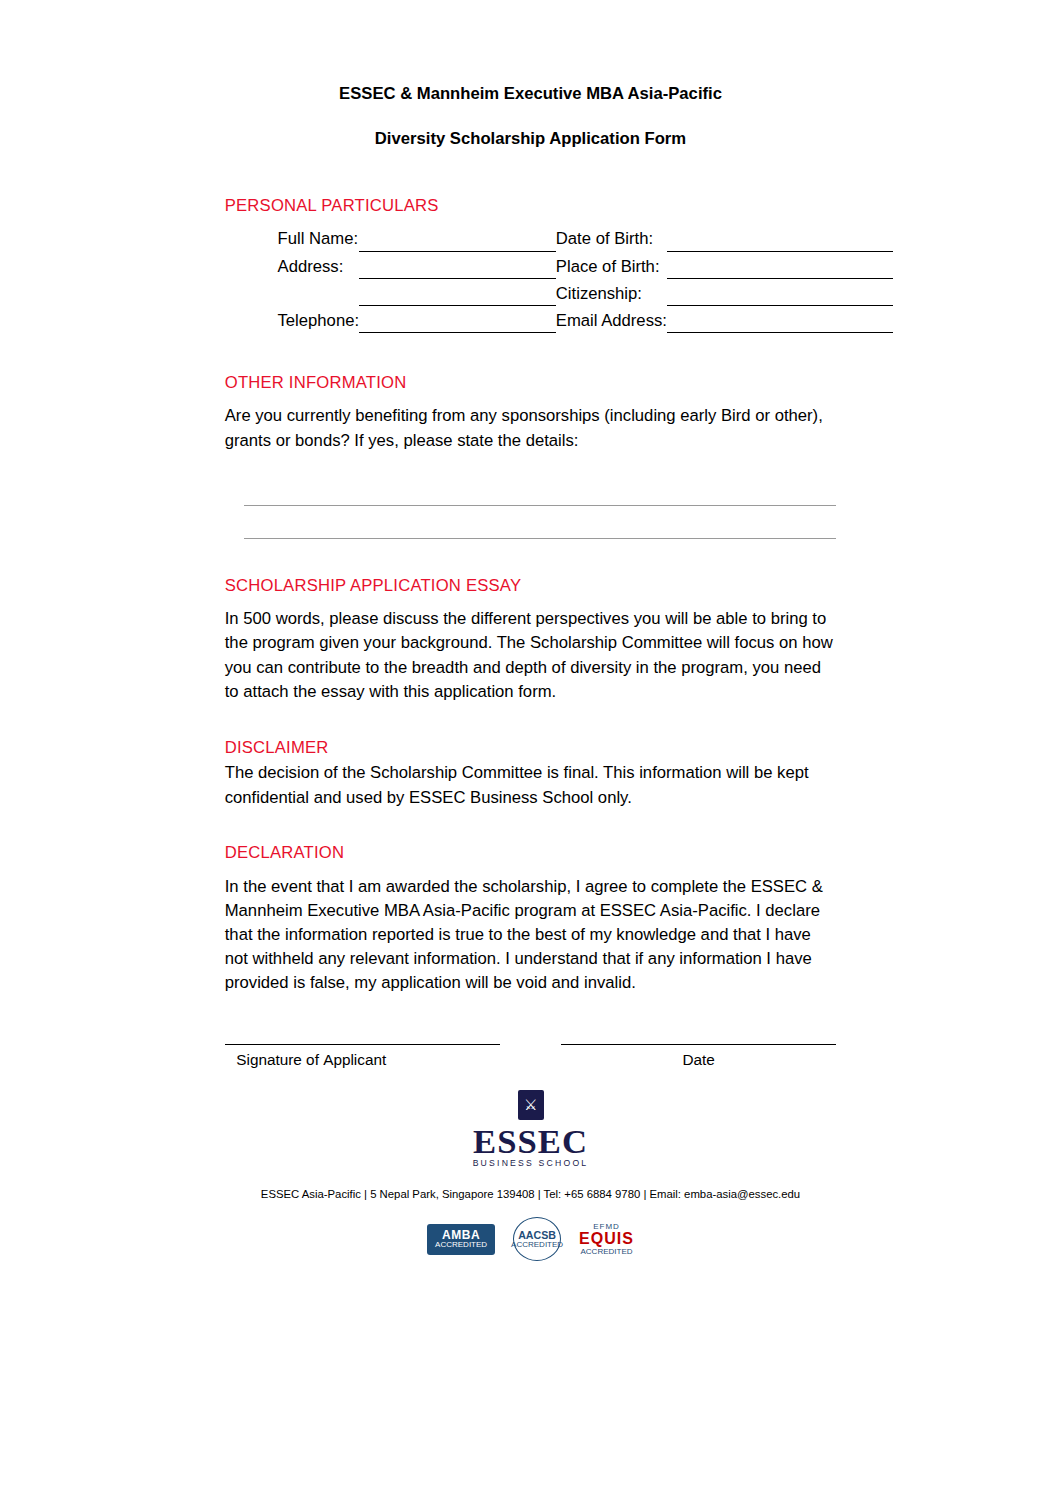ESSEC & Mannheim Executive MBA Asia-Pacific
Diversity Scholarship Application Form
PERSONAL PARTICULARS
| Full Name: | | Date of Birth: | |
| Address: | | Place of Birth: | |
| | | Citizenship: | |
| Telephone: | | Email Address: | |
OTHER INFORMATION
Are you currently benefiting from any sponsorships (including early Bird or other), grants or bonds? If yes, please state the details:
SCHOLARSHIP APPLICATION ESSAY
In 500 words, please discuss the different perspectives you will be able to bring to the program given your background. The Scholarship Committee will focus on how you can contribute to the breadth and depth of diversity in the program, you need to attach the essay with this application form.
DISCLAIMER
The decision of the Scholarship Committee is final. This information will be kept confidential and used by ESSEC Business School only.
DECLARATION
In the event that I am awarded the scholarship, I agree to complete the ESSEC & Mannheim Executive MBA Asia-Pacific program at ESSEC Asia-Pacific. I declare that the information reported is true to the best of my knowledge and that I have not withheld any relevant information. I understand that if any information I have provided is false, my application will be void and invalid.
Signature of Applicant
Date
⚔
ESSEC
BUSINESS SCHOOL
ESSEC Asia-Pacific | 5 Nepal Park, Singapore 139408 | Tel: +65 6884 9780 | Email: emba-asia@essec.edu
AMBA ACCREDITED
AACSB ACCREDITED
EFMD EQUIS ACCREDITED